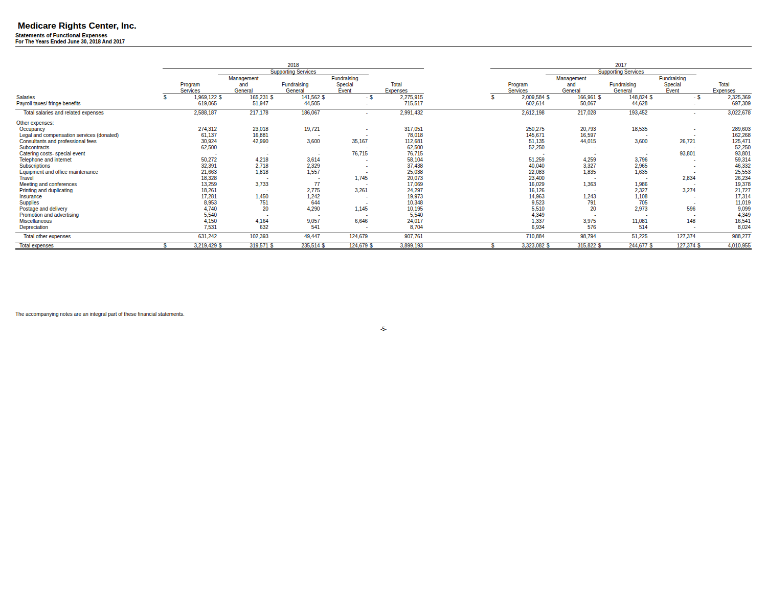Medicare Rights Center, Inc.
Statements of Functional Expenses
For The Years Ended June 30, 2018 And 2017
| | 2018 | | 2017 |
| | | Supporting Services | | | | Supporting Services | |
| | | Management | | Fundraising | | | | Management | | Fundraising | |
| | Program | and | Fundraising | Special | Total | | Program | and | Fundraising | Special | Total |
| | Services | General | General | Event | Expenses | | Services | General | General | Event | Expenses |
| Salaries | $ | 1,969,122 | $ | 165,231 | $ | 141,562 | $ | - | $ | 2,275,915 | | $ | 2,009,584 | $ | 166,961 | $ | 148,824 | $ | - | $ | 2,325,369 |
| Payroll taxes/ fringe benefits | | 619,065 | | 51,947 | | 44,505 | | - | | 715,517 | | | 602,614 | | 50,067 | | 44,628 | | - | | 697,309 |
| Total salaries and related expenses | | 2,588,187 | | 217,178 | | 186,067 | | - | | 2,991,432 | | | 2,612,198 | | 217,028 | | 193,452 | | - | | 3,022,678 |
| Other expenses: | |
| Occupancy | | 274,312 | | 23,018 | | 19,721 | | - | | 317,051 | | | 250,275 | | 20,793 | | 18,535 | | - | | 289,603 |
| Legal and compensation services (donated) | | 61,137 | | 16,881 | | - | | - | | 78,018 | | | 145,671 | | 16,597 | | - | | - | | 162,268 |
| Consultants and professional fees | | 30,924 | | 42,990 | | 3,600 | | 35,167 | | 112,681 | | | 51,135 | | 44,015 | | 3,600 | | 26,721 | | 125,471 |
| Subcontracts | | 62,500 | | - | | - | | - | | 62,500 | | | 52,250 | | - | | - | | - | | 52,250 |
| Catering costs- special event | | - | | - | | - | | 76,715 | | 76,715 | | | - | | - | | - | | 93,801 | | 93,801 |
| Telephone and internet | | 50,272 | | 4,218 | | 3,614 | | - | | 58,104 | | | 51,259 | | 4,259 | | 3,796 | | - | | 59,314 |
| Subscriptions | | 32,391 | | 2,718 | | 2,329 | | - | | 37,438 | | | 40,040 | | 3,327 | | 2,965 | | - | | 46,332 |
| Equipment and office maintenance | | 21,663 | | 1,818 | | 1,557 | | - | | 25,038 | | | 22,083 | | 1,835 | | 1,635 | | - | | 25,553 |
| Travel | | 18,328 | | - | | - | | 1,745 | | 20,073 | | | 23,400 | | - | | - | | 2,834 | | 26,234 |
| Meeting and conferences | | 13,259 | | 3,733 | | 77 | | - | | 17,069 | | | 16,029 | | 1,363 | | 1,986 | | - | | 19,378 |
| Printing and duplicating | | 18,261 | | - | | 2,775 | | 3,261 | | 24,297 | | | 16,126 | | - | | 2,327 | | 3,274 | | 21,727 |
| Insurance | | 17,281 | | 1,450 | | 1,242 | | - | | 19,973 | | | 14,963 | | 1,243 | | 1,108 | | - | | 17,314 |
| Supplies | | 8,953 | | 751 | | 644 | | - | | 10,348 | | | 9,523 | | 791 | | 705 | | - | | 11,019 |
| Postage and delivery | | 4,740 | | 20 | | 4,290 | | 1,145 | | 10,195 | | | 5,510 | | 20 | | 2,973 | | 596 | | 9,099 |
| Promotion and advertising | | 5,540 | | - | | - | | - | | 5,540 | | | 4,349 | | - | | - | | - | | 4,349 |
| Miscellaneous | | 4,150 | | 4,164 | | 9,057 | | 6,646 | | 24,017 | | | 1,337 | | 3,975 | | 11,081 | | 148 | | 16,541 |
| Depreciation | | 7,531 | | 632 | | 541 | | - | | 8,704 | | | 6,934 | | 576 | | 514 | | - | | 8,024 |
| Total other expenses | | 631,242 | | 102,393 | | 49,447 | | 124,679 | | 907,761 | | | 710,884 | | 98,794 | | 51,225 | | 127,374 | | 988,277 |
| Total expenses | $ | 3,219,429 | $ | 319,571 | $ | 235,514 | $ | 124,679 | $ | 3,899,193 | | $ | 3,323,082 | $ | 315,822 | $ | 244,677 | $ | 127,374 | $ | 4,010,955 |
The accompanying notes are an integral part of these financial statements.
-5-